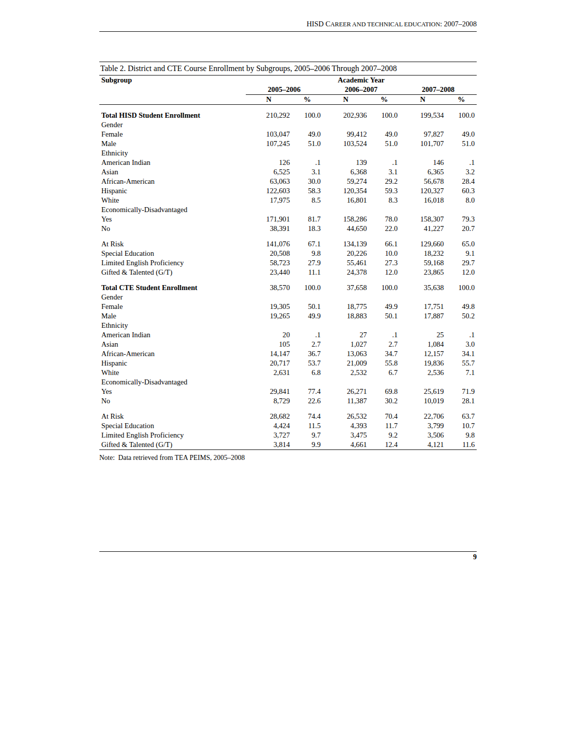HISD CAREER AND TECHNICAL EDUCATION: 2007–2008
Table 2. District and CTE Course Enrollment by Subgroups, 2005–2006 Through 2007–2008
| Subgroup | Academic Year |
| --- | --- |
| | 2005–2006 | 2006–2007 | 2007–2008 |
| | N | % | N | % | N | % |
| Total HISD Student Enrollment | 210,292 | 100.0 | 202,936 | 100.0 | 199,534 | 100.0 |
| Gender | | | | | | |
| Female | 103,047 | 49.0 | 99,412 | 49.0 | 97,827 | 49.0 |
| Male | 107,245 | 51.0 | 103,524 | 51.0 | 101,707 | 51.0 |
| Ethnicity | | | | | | |
| American Indian | 126 | .1 | 139 | .1 | 146 | .1 |
| Asian | 6,525 | 3.1 | 6,368 | 3.1 | 6,365 | 3.2 |
| African-American | 63,063 | 30.0 | 59,274 | 29.2 | 56,678 | 28.4 |
| Hispanic | 122,603 | 58.3 | 120,354 | 59.3 | 120,327 | 60.3 |
| White | 17,975 | 8.5 | 16,801 | 8.3 | 16,018 | 8.0 |
| Economically-Disadvantaged | | | | | | |
| Yes | 171,901 | 81.7 | 158,286 | 78.0 | 158,307 | 79.3 |
| No | 38,391 | 18.3 | 44,650 | 22.0 | 41,227 | 20.7 |
| At Risk | 141,076 | 67.1 | 134,139 | 66.1 | 129,660 | 65.0 |
| Special Education | 20,508 | 9.8 | 20,226 | 10.0 | 18,232 | 9.1 |
| Limited English Proficiency | 58,723 | 27.9 | 55,461 | 27.3 | 59,168 | 29.7 |
| Gifted & Talented (G/T) | 23,440 | 11.1 | 24,378 | 12.0 | 23,865 | 12.0 |
| Total CTE Student Enrollment | 38,570 | 100.0 | 37,658 | 100.0 | 35,638 | 100.0 |
| Gender | | | | | | |
| Female | 19,305 | 50.1 | 18,775 | 49.9 | 17,751 | 49.8 |
| Male | 19,265 | 49.9 | 18,883 | 50.1 | 17,887 | 50.2 |
| Ethnicity | | | | | | |
| American Indian | 20 | .1 | 27 | .1 | 25 | .1 |
| Asian | 105 | 2.7 | 1,027 | 2.7 | 1,084 | 3.0 |
| African-American | 14,147 | 36.7 | 13,063 | 34.7 | 12,157 | 34.1 |
| Hispanic | 20,717 | 53.7 | 21,009 | 55.8 | 19,836 | 55.7 |
| White | 2,631 | 6.8 | 2,532 | 6.7 | 2,536 | 7.1 |
| Economically-Disadvantaged | | | | | | |
| Yes | 29,841 | 77.4 | 26,271 | 69.8 | 25,619 | 71.9 |
| No | 8,729 | 22.6 | 11,387 | 30.2 | 10,019 | 28.1 |
| At Risk | 28,682 | 74.4 | 26,532 | 70.4 | 22,706 | 63.7 |
| Special Education | 4,424 | 11.5 | 4,393 | 11.7 | 3,799 | 10.7 |
| Limited English Proficiency | 3,727 | 9.7 | 3,475 | 9.2 | 3,506 | 9.8 |
| Gifted & Talented (G/T) | 3,814 | 9.9 | 4,661 | 12.4 | 4,121 | 11.6 |
Note: Data retrieved from TEA PEIMS, 2005–2008
9